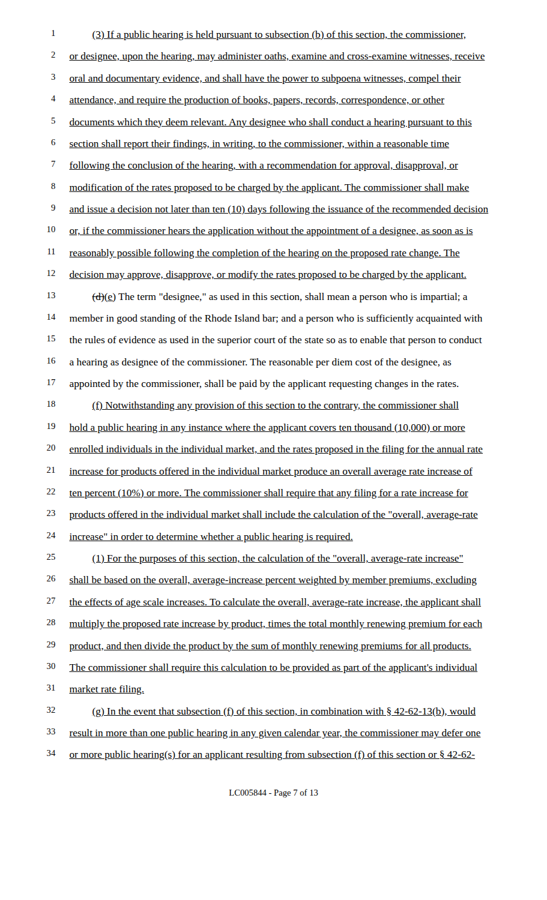(3) If a public hearing is held pursuant to subsection (b) of this section, the commissioner,
or designee, upon the hearing, may administer oaths, examine and cross-examine witnesses, receive
oral and documentary evidence, and shall have the power to subpoena witnesses, compel their
attendance, and require the production of books, papers, records, correspondence, or other
documents which they deem relevant. Any designee who shall conduct a hearing pursuant to this
section shall report their findings, in writing, to the commissioner, within a reasonable time
following the conclusion of the hearing, with a recommendation for approval, disapproval, or
modification of the rates proposed to be charged by the applicant. The commissioner shall make
and issue a decision not later than ten (10) days following the issuance of the recommended decision
or, if the commissioner hears the application without the appointment of a designee, as soon as is
reasonably possible following the completion of the hearing on the proposed rate change. The
decision may approve, disapprove, or modify the rates proposed to be charged by the applicant.
(d)(e) The term "designee," as used in this section, shall mean a person who is impartial; a
member in good standing of the Rhode Island bar; and a person who is sufficiently acquainted with
the rules of evidence as used in the superior court of the state so as to enable that person to conduct
a hearing as designee of the commissioner. The reasonable per diem cost of the designee, as
appointed by the commissioner, shall be paid by the applicant requesting changes in the rates.
(f) Notwithstanding any provision of this section to the contrary, the commissioner shall
hold a public hearing in any instance where the applicant covers ten thousand (10,000) or more
enrolled individuals in the individual market, and the rates proposed in the filing for the annual rate
increase for products offered in the individual market produce an overall average rate increase of
ten percent (10%) or more. The commissioner shall require that any filing for a rate increase for
products offered in the individual market shall include the calculation of the "overall, average-rate
increase" in order to determine whether a public hearing is required.
(1) For the purposes of this section, the calculation of the "overall, average-rate increase"
shall be based on the overall, average-increase percent weighted by member premiums, excluding
the effects of age scale increases. To calculate the overall, average-rate increase, the applicant shall
multiply the proposed rate increase by product, times the total monthly renewing premium for each
product, and then divide the product by the sum of monthly renewing premiums for all products.
The commissioner shall require this calculation to be provided as part of the applicant's individual
market rate filing.
(g) In the event that subsection (f) of this section, in combination with § 42-62-13(b), would
result in more than one public hearing in any given calendar year, the commissioner may defer one
or more public hearing(s) for an applicant resulting from subsection (f) of this section or § 42-62-
LC005844 - Page 7 of 13